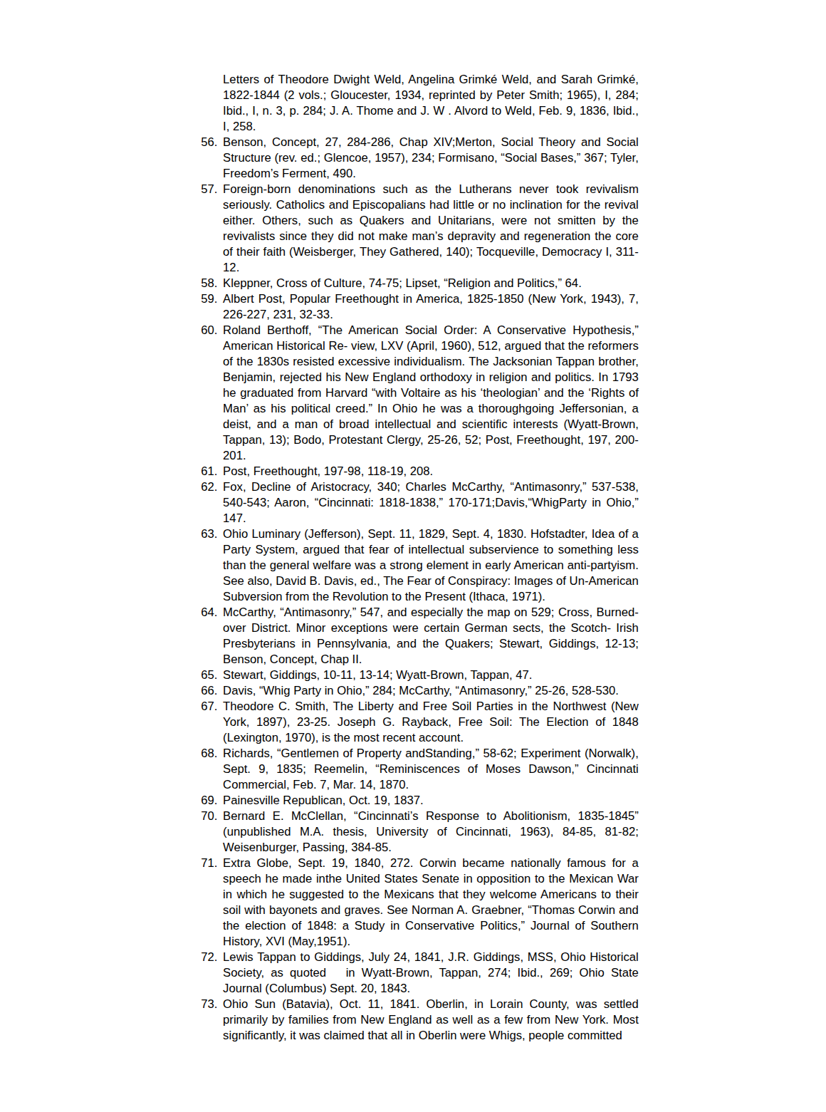Letters of Theodore Dwight Weld, Angelina Grimké Weld, and Sarah Grimké, 1822-1844 (2 vols.; Gloucester, 1934, reprinted by Peter Smith; 1965), I, 284; Ibid., I, n. 3, p. 284; J. A. Thome and J. W . Alvord to Weld, Feb. 9, 1836, Ibid., I, 258.
56. Benson, Concept, 27, 284-286, Chap XIV;Merton, Social Theory and Social Structure (rev. ed.; Glencoe, 1957), 234; Formisano, “Social Bases,” 367; Tyler, Freedom’s Ferment, 490.
57. Foreign-born denominations such as the Lutherans never took revivalism seriously. Catholics and Episcopalians had little or no inclination for the revival either. Others, such as Quakers and Unitarians, were not smitten by the revivalists since they did not make man’s depravity and regeneration the core of their faith (Weisberger, They Gathered, 140); Tocqueville, Democracy I, 311-12.
58. Kleppner, Cross of Culture, 74-75; Lipset, “Religion and Politics,” 64.
59. Albert Post, Popular Freethought in America, 1825-1850 (New York, 1943), 7, 226-227, 231, 32-33.
60. Roland Berthoff, “The American Social Order: A Conservative Hypothesis,” American Historical Re- view, LXV (April, 1960), 512, argued that the reformers of the 1830s resisted excessive individualism. The Jacksonian Tappan brother, Benjamin, rejected his New England orthodoxy in religion and politics. In 1793 he graduated from Harvard “with Voltaire as his ‘theologian’ and the ‘Rights of Man’ as his political creed.” In Ohio he was a thoroughgoing Jeffersonian, a deist, and a man of broad intellectual and scientific interests (Wyatt-Brown, Tappan, 13); Bodo, Protestant Clergy, 25-26, 52; Post, Freethought, 197, 200-201.
61. Post, Freethought, 197-98, 118-19, 208.
62. Fox, Decline of Aristocracy, 340; Charles McCarthy, “Antimasonry,” 537-538, 540-543; Aaron, “Cincinnati: 1818-1838,” 170-171;Davis,“WhigParty in Ohio,” 147.
63. Ohio Luminary (Jefferson), Sept. 11, 1829, Sept. 4, 1830. Hofstadter, Idea of a Party System, argued that fear of intellectual subservience to something less than the general welfare was a strong element in early American anti-partyism. See also, David B. Davis, ed., The Fear of Conspiracy: Images of Un-American Subversion from the Revolution to the Present (Ithaca, 1971).
64. McCarthy, “Antimasonry,” 547, and especially the map on 529; Cross, Burned-over District. Minor exceptions were certain German sects, the Scotch- Irish Presbyterians in Pennsylvania, and the Quakers; Stewart, Giddings, 12-13; Benson, Concept, Chap II.
65. Stewart, Giddings, 10-11, 13-14; Wyatt-Brown, Tappan, 47.
66. Davis, “Whig Party in Ohio,” 284; McCarthy, “Antimasonry,” 25-26, 528-530.
67. Theodore C. Smith, The Liberty and Free Soil Parties in the Northwest (New York, 1897), 23-25. Joseph G. Rayback, Free Soil: The Election of 1848 (Lexington, 1970), is the most recent account.
68. Richards, “Gentlemen of Property andStanding,” 58-62; Experiment (Norwalk), Sept. 9, 1835; Reemelin, “Reminiscences of Moses Dawson,” Cincinnati Commercial, Feb. 7, Mar. 14, 1870.
69. Painesville Republican, Oct. 19, 1837.
70. Bernard E. McClellan, “Cincinnati’s Response to Abolitionism, 1835-1845” (unpublished M.A. thesis, University of Cincinnati, 1963), 84-85, 81-82; Weisenburger, Passing, 384-85.
71. Extra Globe, Sept. 19, 1840, 272. Corwin became nationally famous for a speech he made inthe United States Senate in opposition to the Mexican War in which he suggested to the Mexicans that they welcome Americans to their soil with bayonets and graves. See Norman A. Graebner, “Thomas Corwin and the election of 1848: a Study in Conservative Politics,” Journal of Southern History, XVI (May,1951).
72. Lewis Tappan to Giddings, July 24, 1841, J.R. Giddings, MSS, Ohio Historical Society, as quoted in Wyatt-Brown, Tappan, 274; Ibid., 269; Ohio State Journal (Columbus) Sept. 20, 1843.
73. Ohio Sun (Batavia), Oct. 11, 1841. Oberlin, in Lorain County, was settled primarily by families from New England as well as a few from New York. Most significantly, it was claimed that all in Oberlin were Whigs, people committed